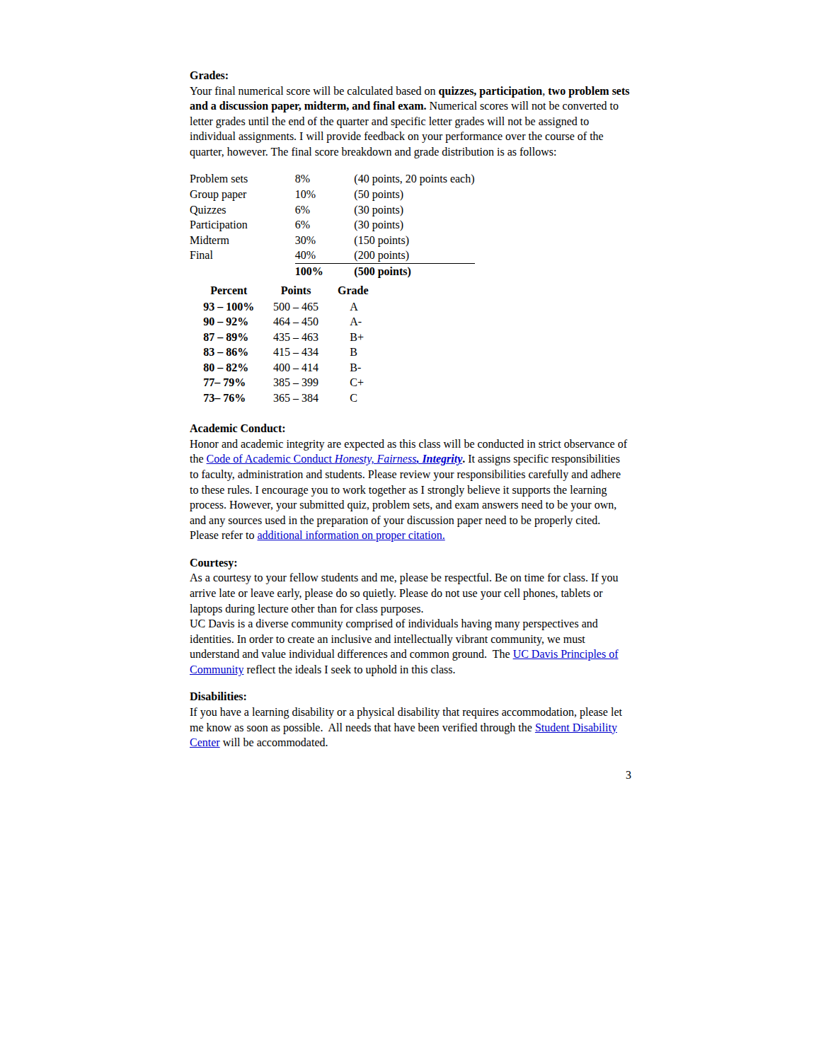Grades:
Your final numerical score will be calculated based on quizzes, participation, two problem sets and a discussion paper, midterm, and final exam. Numerical scores will not be converted to letter grades until the end of the quarter and specific letter grades will not be assigned to individual assignments. I will provide feedback on your performance over the course of the quarter, however. The final score breakdown and grade distribution is as follows:
| Problem sets | 8% | (40 points, 20 points each) |
| Group paper | 10% | (50 points) |
| Quizzes | 6% | (30 points) |
| Participation | 6% | (30 points) |
| Midterm | 30% | (150 points) |
| Final | 40% | (200 points) |
| | 100% | (500 points) |
| Percent | Points | Grade |
| --- | --- | --- |
| 93 – 100% | 500 – 465 | A |
| 90 – 92% | 464 – 450 | A- |
| 87 – 89% | 435 – 463 | B+ |
| 83 – 86% | 415 – 434 | B |
| 80 – 82% | 400 – 414 | B- |
| 77– 79% | 385 – 399 | C+ |
| 73– 76% | 365 – 384 | C |
| 70 – 72% | 350 – 364 | C- |
Academic Conduct:
Honor and academic integrity are expected as this class will be conducted in strict observance of the Code of Academic Conduct Honesty, Fairness, Integrity. It assigns specific responsibilities to faculty, administration and students. Please review your responsibilities carefully and adhere to these rules. I encourage you to work together as I strongly believe it supports the learning process. However, your submitted quiz, problem sets, and exam answers need to be your own, and any sources used in the preparation of your discussion paper need to be properly cited. Please refer to additional information on proper citation.
Courtesy:
As a courtesy to your fellow students and me, please be respectful. Be on time for class. If you arrive late or leave early, please do so quietly. Please do not use your cell phones, tablets or laptops during lecture other than for class purposes.
UC Davis is a diverse community comprised of individuals having many perspectives and identities. In order to create an inclusive and intellectually vibrant community, we must understand and value individual differences and common ground. The UC Davis Principles of Community reflect the ideals I seek to uphold in this class.
Disabilities:
If you have a learning disability or a physical disability that requires accommodation, please let me know as soon as possible. All needs that have been verified through the Student Disability Center will be accommodated.
3